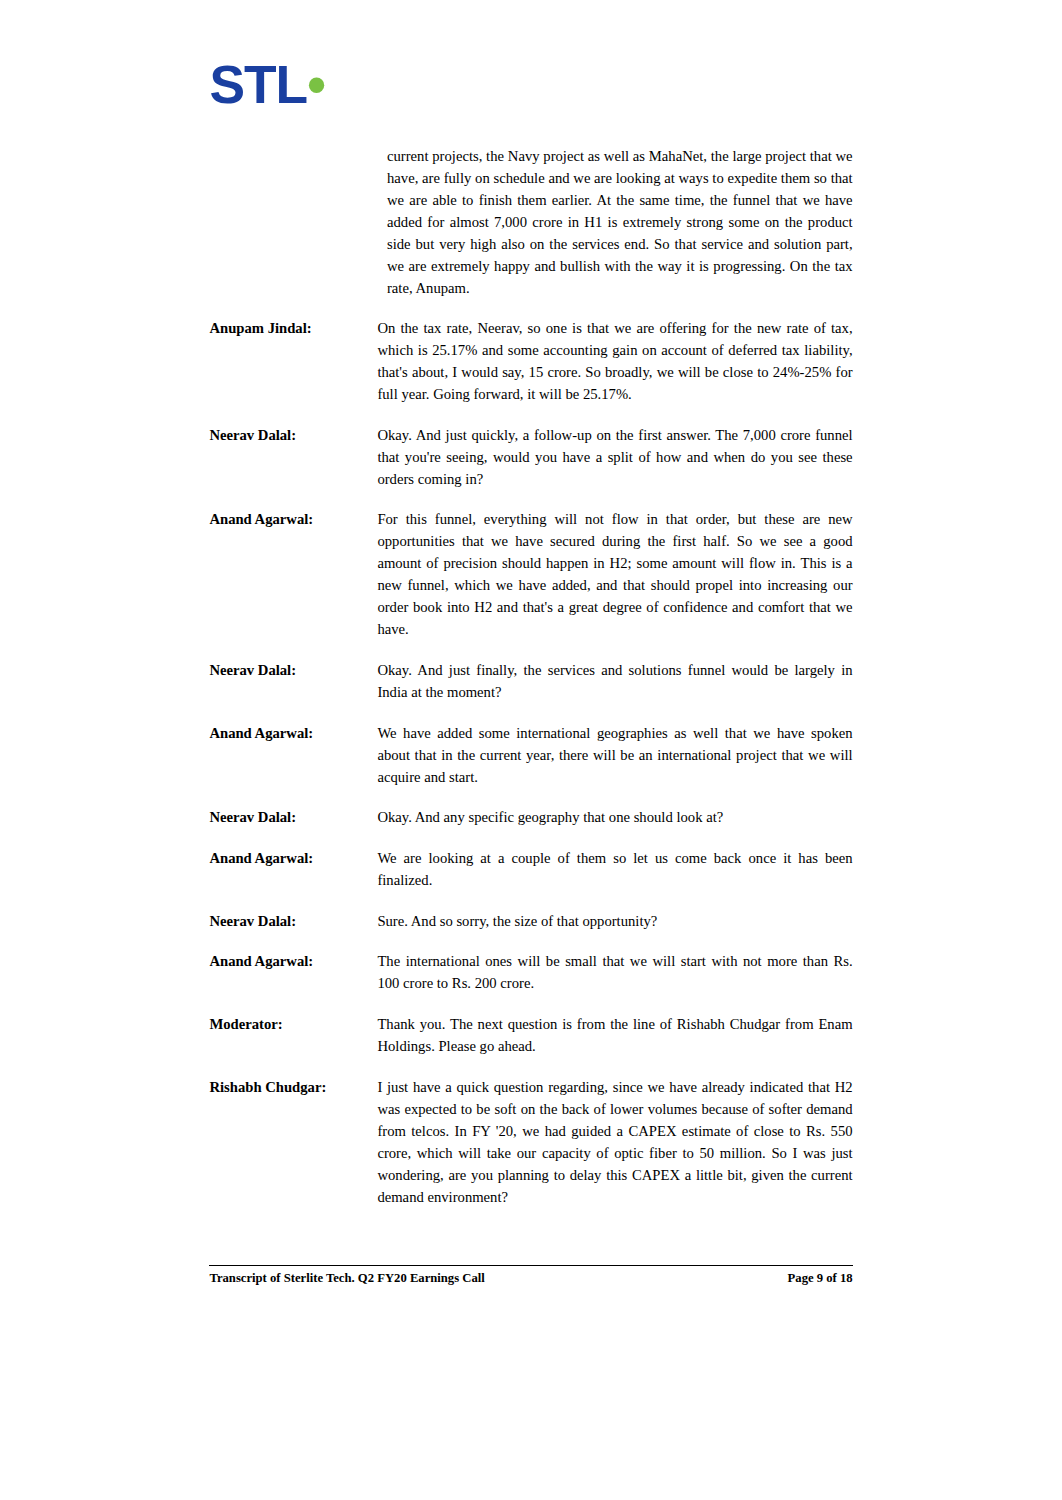STL•
current projects, the Navy project as well as MahaNet, the large project that we have, are fully on schedule and we are looking at ways to expedite them so that we are able to finish them earlier. At the same time, the funnel that we have added for almost 7,000 crore in H1 is extremely strong some on the product side but very high also on the services end. So that service and solution part, we are extremely happy and bullish with the way it is progressing. On the tax rate, Anupam.
| Anupam Jindal: | On the tax rate, Neerav, so one is that we are offering for the new rate of tax, which is 25.17% and some accounting gain on account of deferred tax liability, that's about, I would say, 15 crore. So broadly, we will be close to 24%-25% for full year. Going forward, it will be 25.17%. |
| Neerav Dalal: | Okay. And just quickly, a follow-up on the first answer. The 7,000 crore funnel that you're seeing, would you have a split of how and when do you see these orders coming in? |
| Anand Agarwal: | For this funnel, everything will not flow in that order, but these are new opportunities that we have secured during the first half. So we see a good amount of precision should happen in H2; some amount will flow in. This is a new funnel, which we have added, and that should propel into increasing our order book into H2 and that's a great degree of confidence and comfort that we have. |
| Neerav Dalal: | Okay. And just finally, the services and solutions funnel would be largely in India at the moment? |
| Anand Agarwal: | We have added some international geographies as well that we have spoken about that in the current year, there will be an international project that we will acquire and start. |
| Neerav Dalal: | Okay. And any specific geography that one should look at? |
| Anand Agarwal: | We are looking at a couple of them so let us come back once it has been finalized. |
| Neerav Dalal: | Sure. And so sorry, the size of that opportunity? |
| Anand Agarwal: | The international ones will be small that we will start with not more than Rs. 100 crore to Rs. 200 crore. |
| Moderator: | Thank you. The next question is from the line of Rishabh Chudgar from Enam Holdings. Please go ahead. |
| Rishabh Chudgar: | I just have a quick question regarding, since we have already indicated that H2 was expected to be soft on the back of lower volumes because of softer demand from telcos. In FY '20, we had guided a CAPEX estimate of close to Rs. 550 crore, which will take our capacity of optic fiber to 50 million. So I was just wondering, are you planning to delay this CAPEX a little bit, given the current demand environment? |
Transcript of Sterlite Tech. Q2 FY20 Earnings Call
Page 9 of 18